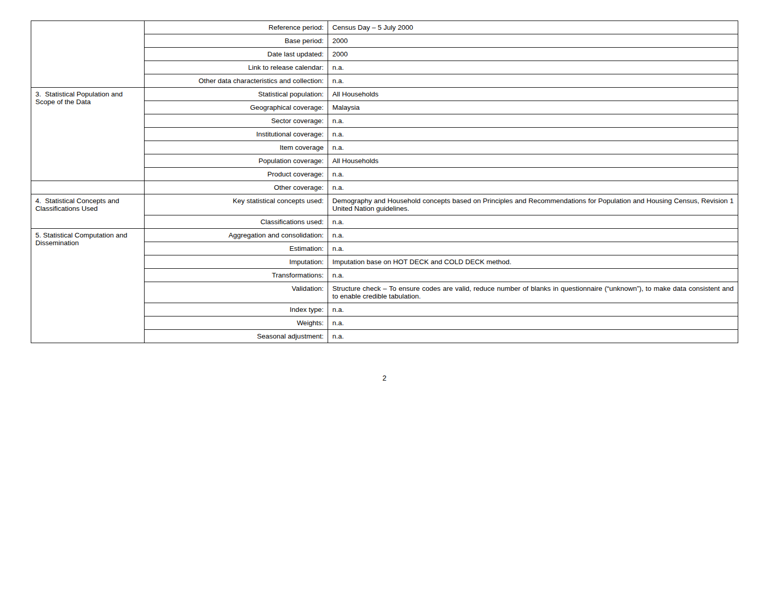| | Reference period: | Census Day – 5 July 2000 |
| Base period: | 2000 |
| Date last updated: | 2000 |
| Link to release calendar: | n.a. |
| Other data characteristics and collection: | n.a. |
| 3. Statistical Population and Scope of the Data | Statistical population: | All Households |
| Geographical coverage: | Malaysia |
| Sector coverage: | n.a. |
| Institutional coverage: | n.a. |
| Item coverage | n.a. |
| Population coverage: | All Households |
| Product coverage: | n.a. |
| | Other coverage: | n.a. |
| 4. Statistical Concepts and Classifications Used | Key statistical concepts used: | Demography and Household concepts based on Principles and Recommendations for Population and Housing Census, Revision 1 United Nation guidelines. |
| Classifications used: | n.a. |
| 5. Statistical Computation and Dissemination | Aggregation and consolidation: | n.a. |
| Estimation: | n.a. |
| Imputation: | Imputation base on HOT DECK and COLD DECK method. |
| Transformations: | n.a. |
| Validation: | Structure check – To ensure codes are valid, reduce number of blanks in questionnaire (“unknown”), to make data consistent and to enable credible tabulation. |
| Index type: | n.a. |
| Weights: | n.a. |
| Seasonal adjustment: | n.a. |
2